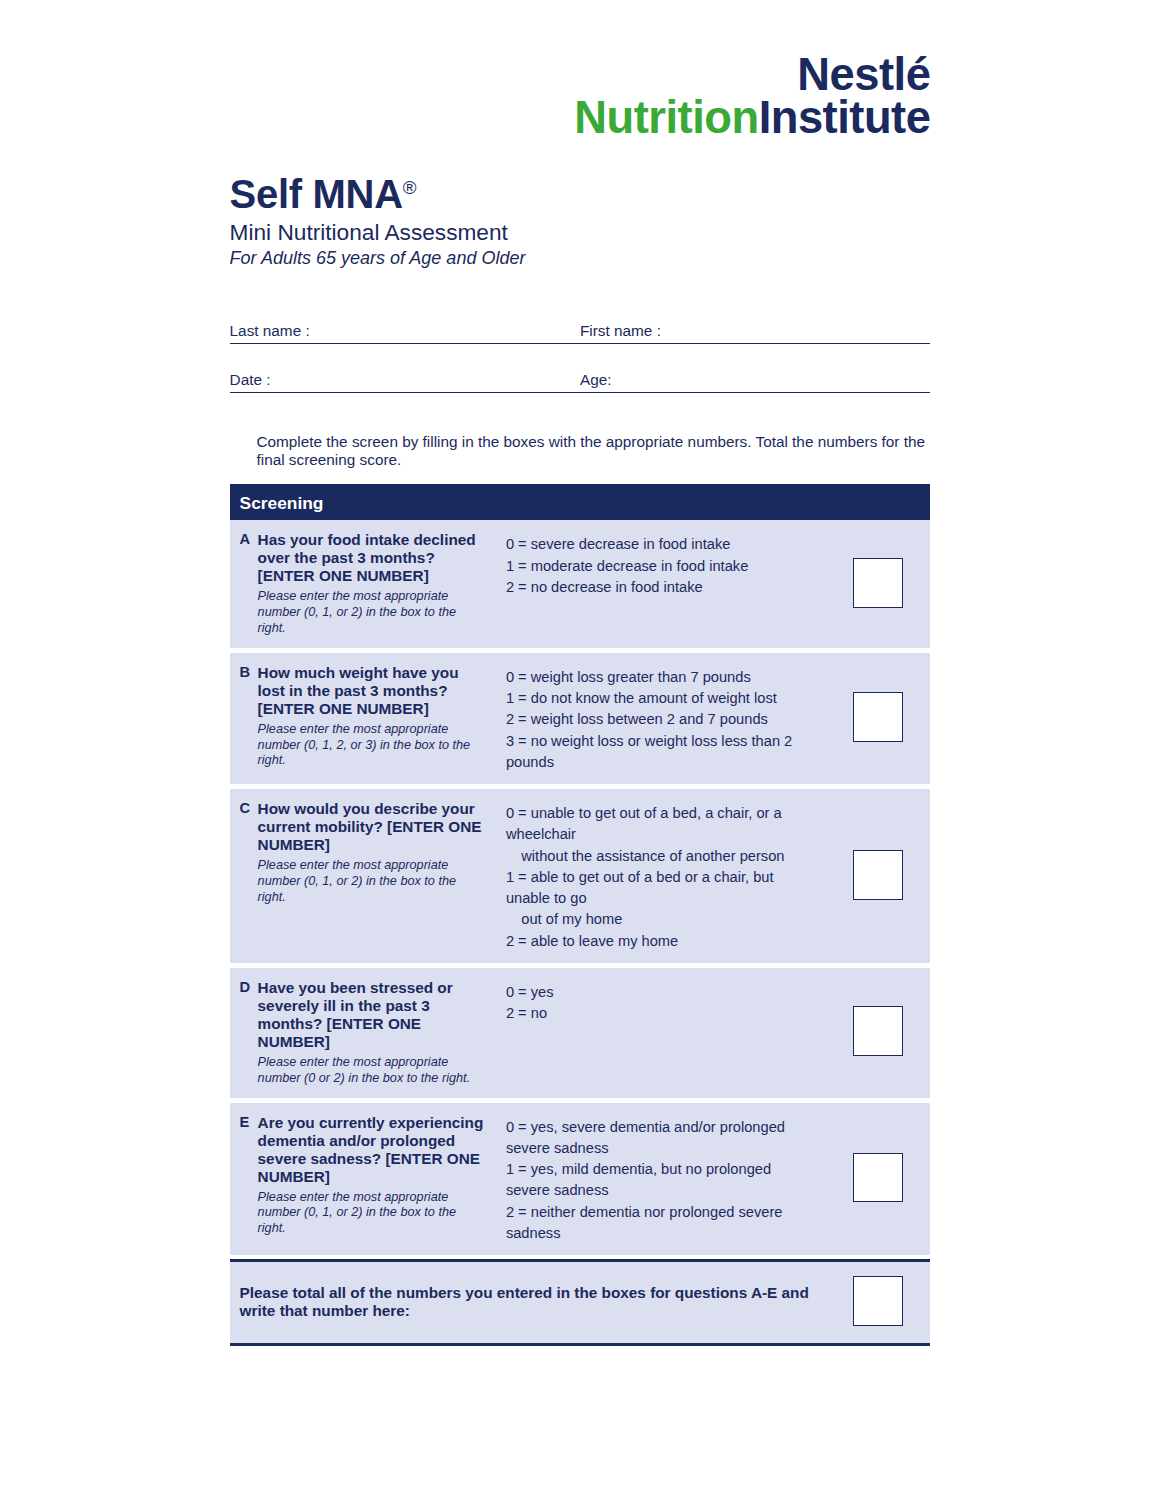Nestlé Nutrition Institute
Self MNA®
Mini Nutritional Assessment
For Adults 65 years of Age and Older
| Last name : | First name : |
| Date : | Age: |
Complete the screen by filling in the boxes with the appropriate numbers. Total the numbers for the final screening score.
| Screening |
| --- |
| A Has your food intake declined over the past 3 months? [ENTER ONE NUMBER] Please enter the most appropriate number (0, 1, or 2) in the box to the right. | 0 = severe decrease in food intake 1 = moderate decrease in food intake 2 = no decrease in food intake | |
| B How much weight have you lost in the past 3 months? [ENTER ONE NUMBER] Please enter the most appropriate number (0, 1, 2, or 3) in the box to the right. | 0 = weight loss greater than 7 pounds 1 = do not know the amount of weight lost 2 = weight loss between 2 and 7 pounds 3 = no weight loss or weight loss less than 2 pounds | |
| C How would you describe your current mobility? [ENTER ONE NUMBER] Please enter the most appropriate number (0, 1, or 2) in the box to the right. | 0 = unable to get out of a bed, a chair, or a wheelchair without the assistance of another person 1 = able to get out of a bed or a chair, but unable to go out of my home 2 = able to leave my home | |
| D Have you been stressed or severely ill in the past 3 months? [ENTER ONE NUMBER] Please enter the most appropriate number (0 or 2) in the box to the right. | 0 = yes 2 = no | |
| E Are you currently experiencing dementia and/or prolonged severe sadness? [ENTER ONE NUMBER] Please enter the most appropriate number (0, 1, or 2) in the box to the right. | 0 = yes, severe dementia and/or prolonged severe sadness 1 = yes, mild dementia, but no prolonged severe sadness 2 = neither dementia nor prolonged severe sadness | |
| Please total all of the numbers you entered in the boxes for questions A-E and write that number here: | |